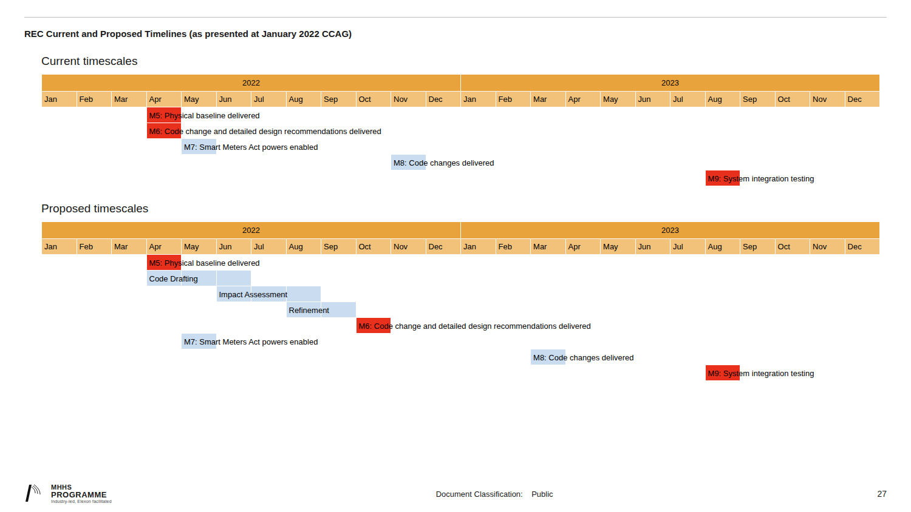REC Current and Proposed Timelines (as presented at January 2022 CCAG)
Current timescales
| 2022 | 2023 |
| --- | --- |
| Jan | Feb | Mar | Apr | May | Jun | Jul | Aug | Sep | Oct | Nov | Dec | Jan | Feb | Mar | Apr | May | Jun | Jul | Aug | Sep | Oct | Nov | Dec |
| | | | M5: Physical baseline delivered | | | | | | | | | | | | | | | | | | | | |
| | | | M6: Code change and detailed design recommendations delivered | | | | | | | | | | | | | | | | | | | | |
| | | | | M7: Smart Meters Act powers enabled | | | | | | | | | | | | | | | | | | | |
| | | | | | | | | | | M8: Code changes delivered | | | | | | | | | | | | | |
| | | | | | | | | | | | | | | | | | | | M9: System integration testing | | | | |
Proposed timescales
| 2022 | 2023 |
| --- | --- |
| Jan | Feb | Mar | Apr | May | Jun | Jul | Aug | Sep | Oct | Nov | Dec | Jan | Feb | Mar | Apr | May | Jun | Jul | Aug | Sep | Oct | Nov | Dec |
| | | | M5: Physical baseline delivered | | | | | | | | | | | | | | | | | | | | |
| | | | Code Drafting | | | | | | | | | | | | | | | | | | | | |
| | | | | | Impact Assessment | | | | | | | | | | | | | | | | | | |
| | | | | | | | Refinement | | | | | | | | | | | | | | | | |
| | | | | | | | | | M6: Code change and detailed design recommendations delivered | | | | | | | | | | | | | | |
| | | | | M7: Smart Meters Act powers enabled | | | | | | | | | | | | | | | | | | | |
| | | | | | | | | | | | | | | M8: Code changes delivered | | | | | | | | | |
| | | | | | | | | | | | | | | | | | | | M9: System integration testing | | | | |
MHHS
PROGRAMME
Industry-led, Elexon facilitated
Document Classification: Public
27